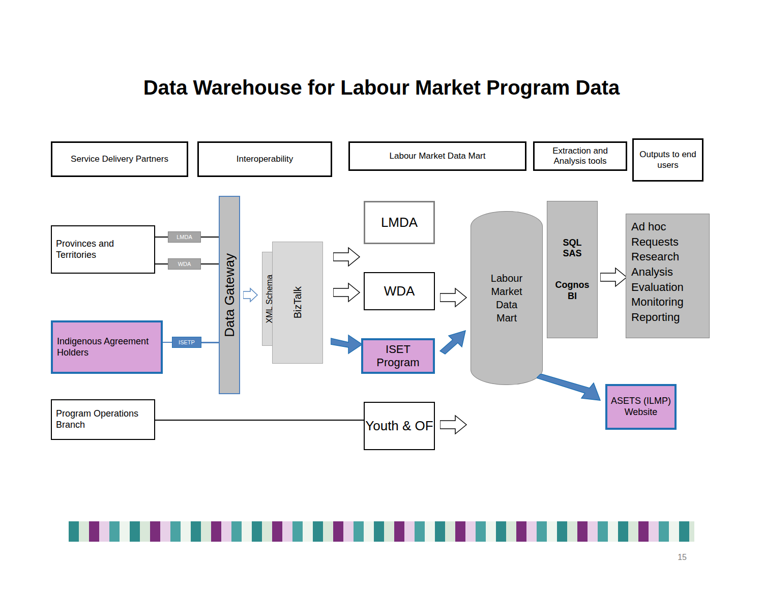Data Warehouse for Labour Market Program Data
Service Delivery Partners
Interoperability
Labour Market Data Mart
Extraction and Analysis tools
Outputs to end users
Provinces and Territories
Indigenous Agreement Holders
Program Operations Branch
LMDA
WDA
ISETP
Data Gateway
XML Schema
BizTalk
LMDA
WDA
ISET Program
Youth & OF
Labour
Market
Data
Mart
SQL
SAS
Cognos
BI
Ad hoc
Requests
Research
Analysis
Evaluation
Monitoring
Reporting
ASETS (ILMP) Website
15